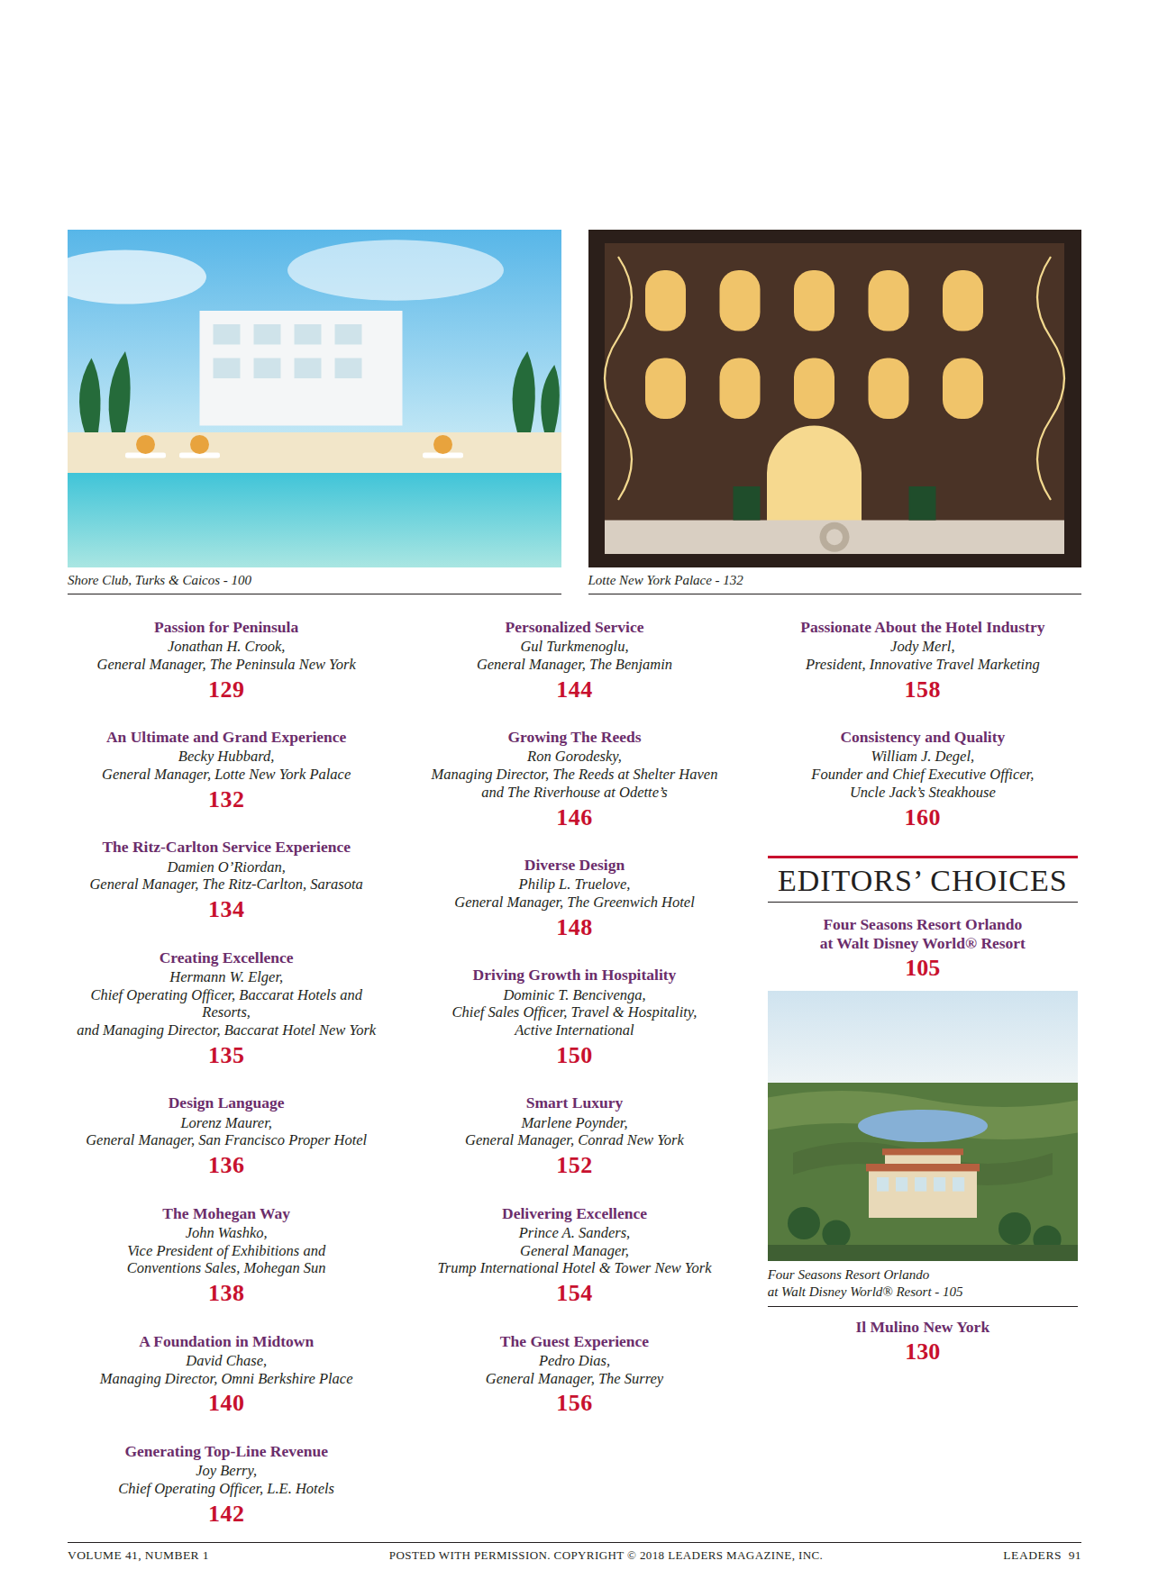Shore Club, Turks & Caicos - 100
Lotte New York Palace - 132
Passion for Peninsula
Jonathan H. Crook,
General Manager, The Peninsula New York
129
An Ultimate and Grand Experience
Becky Hubbard,
General Manager, Lotte New York Palace
132
The Ritz-Carlton Service Experience
Damien O’Riordan,
General Manager, The Ritz-Carlton, Sarasota
134
Creating Excellence
Hermann W. Elger,
Chief Operating Officer, Baccarat Hotels and Resorts,
and Managing Director, Baccarat Hotel New York
135
Design Language
Lorenz Maurer,
General Manager, San Francisco Proper Hotel
136
The Mohegan Way
John Washko,
Vice President of Exhibitions and
Conventions Sales, Mohegan Sun
138
A Foundation in Midtown
David Chase,
Managing Director, Omni Berkshire Place
140
Generating Top-Line Revenue
Joy Berry,
Chief Operating Officer, L.E. Hotels
142
Personalized Service
Gul Turkmenoglu,
General Manager, The Benjamin
144
Growing The Reeds
Ron Gorodesky,
Managing Director, The Reeds at Shelter Haven
and The Riverhouse at Odette’s
146
Diverse Design
Philip L. Truelove,
General Manager, The Greenwich Hotel
148
Driving Growth in Hospitality
Dominic T. Bencivenga,
Chief Sales Officer, Travel & Hospitality,
Active International
150
Smart Luxury
Marlene Poynder,
General Manager, Conrad New York
152
Delivering Excellence
Prince A. Sanders,
General Manager,
Trump International Hotel & Tower New York
154
The Guest Experience
Pedro Dias,
General Manager, The Surrey
156
Passionate About the Hotel Industry
Jody Merl,
President, Innovative Travel Marketing
158
Consistency and Quality
William J. Degel,
Founder and Chief Executive Officer,
Uncle Jack’s Steakhouse
160
EDITORS’ CHOICES
Four Seasons Resort Orlando
at Walt Disney World® Resort
105
Four Seasons Resort Orlando
at Walt Disney World® Resort - 105
Il Mulino New York
130
VOLUME 41, NUMBER 1
POSTED WITH PERMISSION. COPYRIGHT © 2018 LEADERS MAGAZINE, INC.
LEADERS 91